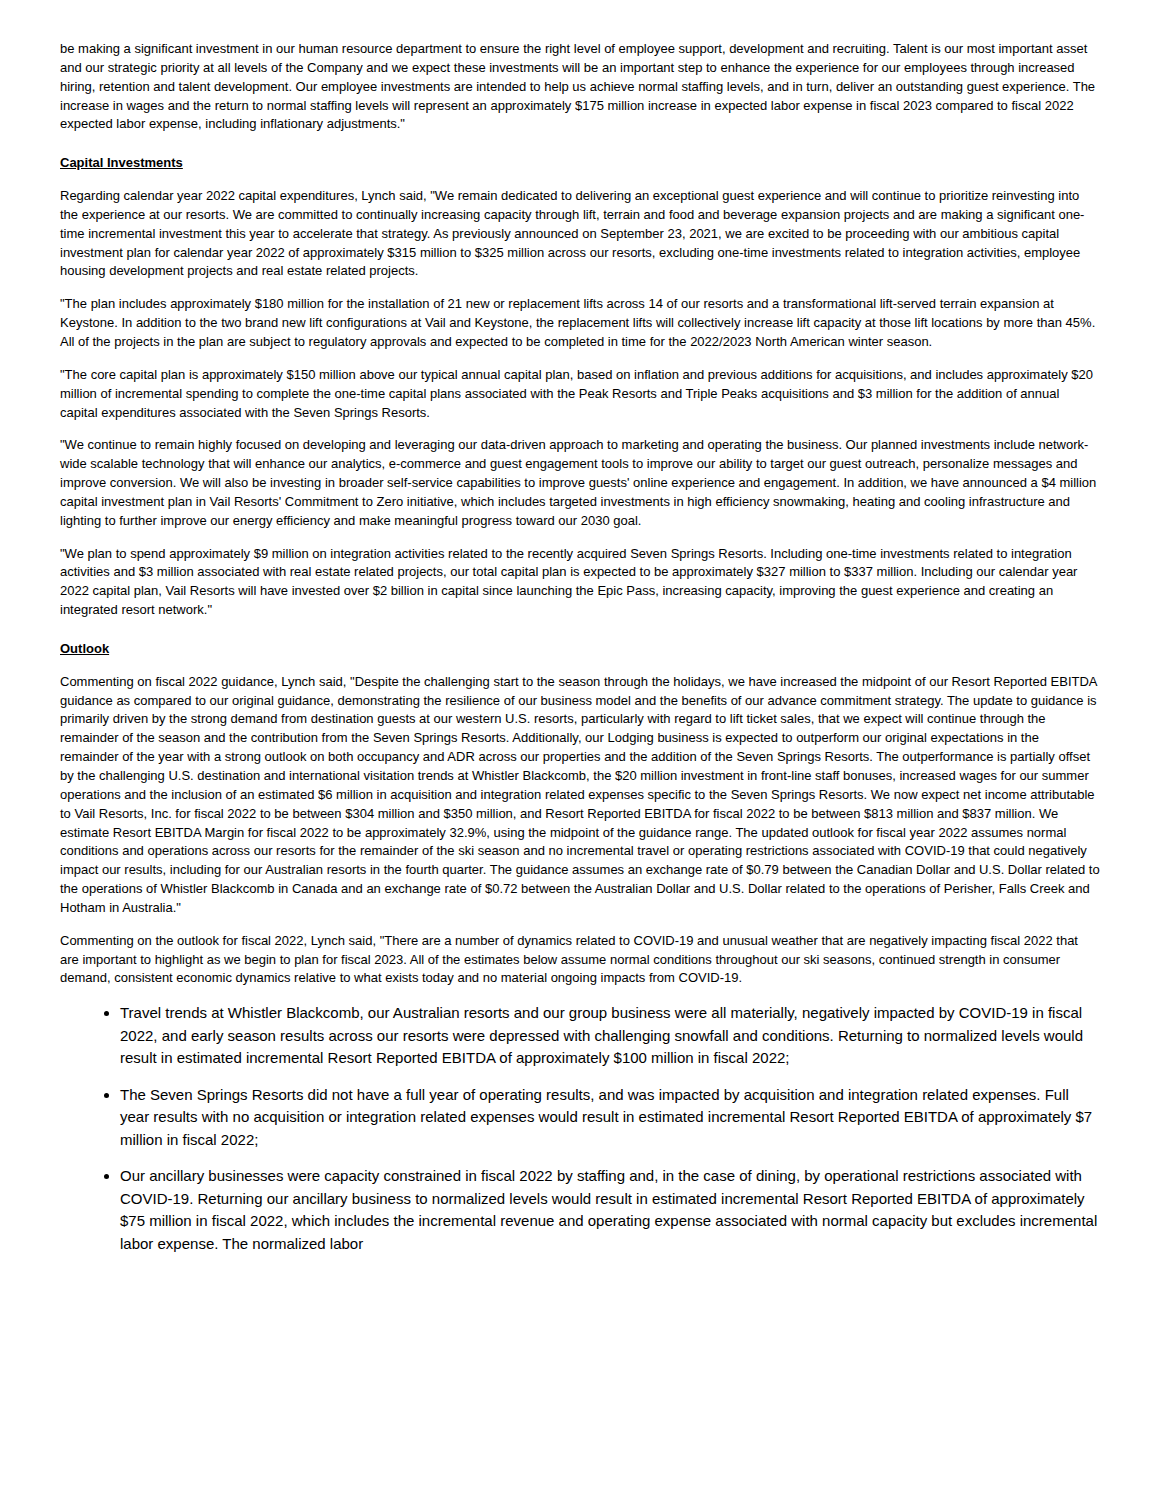be making a significant investment in our human resource department to ensure the right level of employee support, development and recruiting. Talent is our most important asset and our strategic priority at all levels of the Company and we expect these investments will be an important step to enhance the experience for our employees through increased hiring, retention and talent development. Our employee investments are intended to help us achieve normal staffing levels, and in turn, deliver an outstanding guest experience. The increase in wages and the return to normal staffing levels will represent an approximately $175 million increase in expected labor expense in fiscal 2023 compared to fiscal 2022 expected labor expense, including inflationary adjustments."
Capital Investments
Regarding calendar year 2022 capital expenditures, Lynch said, "We remain dedicated to delivering an exceptional guest experience and will continue to prioritize reinvesting into the experience at our resorts. We are committed to continually increasing capacity through lift, terrain and food and beverage expansion projects and are making a significant one-time incremental investment this year to accelerate that strategy. As previously announced on September 23, 2021, we are excited to be proceeding with our ambitious capital investment plan for calendar year 2022 of approximately $315 million to $325 million across our resorts, excluding one-time investments related to integration activities, employee housing development projects and real estate related projects.
"The plan includes approximately $180 million for the installation of 21 new or replacement lifts across 14 of our resorts and a transformational lift-served terrain expansion at Keystone. In addition to the two brand new lift configurations at Vail and Keystone, the replacement lifts will collectively increase lift capacity at those lift locations by more than 45%. All of the projects in the plan are subject to regulatory approvals and expected to be completed in time for the 2022/2023 North American winter season.
"The core capital plan is approximately $150 million above our typical annual capital plan, based on inflation and previous additions for acquisitions, and includes approximately $20 million of incremental spending to complete the one-time capital plans associated with the Peak Resorts and Triple Peaks acquisitions and $3 million for the addition of annual capital expenditures associated with the Seven Springs Resorts.
"We continue to remain highly focused on developing and leveraging our data-driven approach to marketing and operating the business. Our planned investments include network-wide scalable technology that will enhance our analytics, e-commerce and guest engagement tools to improve our ability to target our guest outreach, personalize messages and improve conversion. We will also be investing in broader self-service capabilities to improve guests' online experience and engagement. In addition, we have announced a $4 million capital investment plan in Vail Resorts' Commitment to Zero initiative, which includes targeted investments in high efficiency snowmaking, heating and cooling infrastructure and lighting to further improve our energy efficiency and make meaningful progress toward our 2030 goal.
"We plan to spend approximately $9 million on integration activities related to the recently acquired Seven Springs Resorts. Including one-time investments related to integration activities and $3 million associated with real estate related projects, our total capital plan is expected to be approximately $327 million to $337 million. Including our calendar year 2022 capital plan, Vail Resorts will have invested over $2 billion in capital since launching the Epic Pass, increasing capacity, improving the guest experience and creating an integrated resort network."
Outlook
Commenting on fiscal 2022 guidance, Lynch said, "Despite the challenging start to the season through the holidays, we have increased the midpoint of our Resort Reported EBITDA guidance as compared to our original guidance, demonstrating the resilience of our business model and the benefits of our advance commitment strategy. The update to guidance is primarily driven by the strong demand from destination guests at our western U.S. resorts, particularly with regard to lift ticket sales, that we expect will continue through the remainder of the season and the contribution from the Seven Springs Resorts. Additionally, our Lodging business is expected to outperform our original expectations in the remainder of the year with a strong outlook on both occupancy and ADR across our properties and the addition of the Seven Springs Resorts. The outperformance is partially offset by the challenging U.S. destination and international visitation trends at Whistler Blackcomb, the $20 million investment in front-line staff bonuses, increased wages for our summer operations and the inclusion of an estimated $6 million in acquisition and integration related expenses specific to the Seven Springs Resorts. We now expect net income attributable to Vail Resorts, Inc. for fiscal 2022 to be between $304 million and $350 million, and Resort Reported EBITDA for fiscal 2022 to be between $813 million and $837 million. We estimate Resort EBITDA Margin for fiscal 2022 to be approximately 32.9%, using the midpoint of the guidance range. The updated outlook for fiscal year 2022 assumes normal conditions and operations across our resorts for the remainder of the ski season and no incremental travel or operating restrictions associated with COVID-19 that could negatively impact our results, including for our Australian resorts in the fourth quarter. The guidance assumes an exchange rate of $0.79 between the Canadian Dollar and U.S. Dollar related to the operations of Whistler Blackcomb in Canada and an exchange rate of $0.72 between the Australian Dollar and U.S. Dollar related to the operations of Perisher, Falls Creek and Hotham in Australia."
Commenting on the outlook for fiscal 2022, Lynch said, "There are a number of dynamics related to COVID-19 and unusual weather that are negatively impacting fiscal 2022 that are important to highlight as we begin to plan for fiscal 2023. All of the estimates below assume normal conditions throughout our ski seasons, continued strength in consumer demand, consistent economic dynamics relative to what exists today and no material ongoing impacts from COVID-19.
Travel trends at Whistler Blackcomb, our Australian resorts and our group business were all materially, negatively impacted by COVID-19 in fiscal 2022, and early season results across our resorts were depressed with challenging snowfall and conditions. Returning to normalized levels would result in estimated incremental Resort Reported EBITDA of approximately $100 million in fiscal 2022;
The Seven Springs Resorts did not have a full year of operating results, and was impacted by acquisition and integration related expenses. Full year results with no acquisition or integration related expenses would result in estimated incremental Resort Reported EBITDA of approximately $7 million in fiscal 2022;
Our ancillary businesses were capacity constrained in fiscal 2022 by staffing and, in the case of dining, by operational restrictions associated with COVID-19. Returning our ancillary business to normalized levels would result in estimated incremental Resort Reported EBITDA of approximately $75 million in fiscal 2022, which includes the incremental revenue and operating expense associated with normal capacity but excludes incremental labor expense. The normalized labor